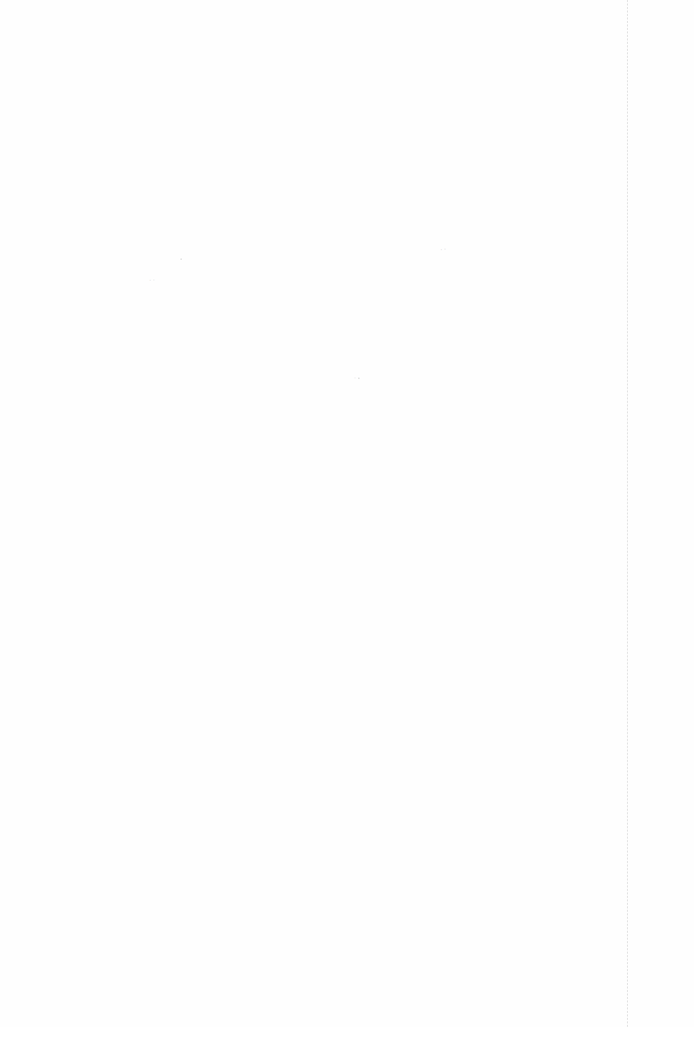· · · · ·